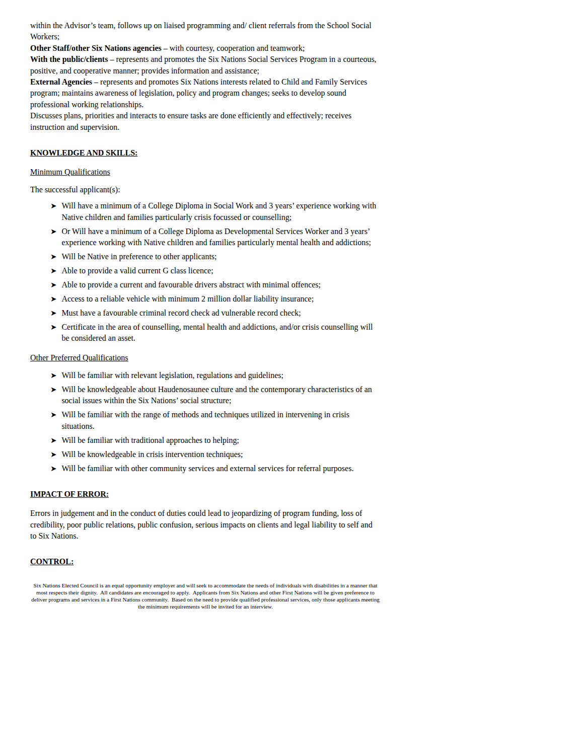within the Advisor’s team, follows up on liaised programming and/ client referrals from the School Social Workers;
Other Staff/other Six Nations agencies – with courtesy, cooperation and teamwork;
With the public/clients – represents and promotes the Six Nations Social Services Program in a courteous, positive, and cooperative manner; provides information and assistance;
External Agencies – represents and promotes Six Nations interests related to Child and Family Services program; maintains awareness of legislation, policy and program changes; seeks to develop sound professional working relationships.
Discusses plans, priorities and interacts to ensure tasks are done efficiently and effectively; receives instruction and supervision.
KNOWLEDGE AND SKILLS:
Minimum Qualifications
The successful applicant(s):
Will have a minimum of a College Diploma in Social Work and 3 years’ experience working with Native children and families particularly crisis focussed or counselling;
Or Will have a minimum of a College Diploma as Developmental Services Worker and 3 years’ experience working with Native children and families particularly mental health and addictions;
Will be Native in preference to other applicants;
Able to provide a valid current G class licence;
Able to provide a current and favourable drivers abstract with minimal offences;
Access to a reliable vehicle with minimum 2 million dollar liability insurance;
Must have a favourable criminal record check ad vulnerable record check;
Certificate in the area of counselling, mental health and addictions, and/or crisis counselling will be considered an asset.
Other Preferred Qualifications
Will be familiar with relevant legislation, regulations and guidelines;
Will be knowledgeable about Haudenosaunee culture and the contemporary characteristics of an social issues within the Six Nations’ social structure;
Will be familiar with the range of methods and techniques utilized in intervening in crisis situations.
Will be familiar with traditional approaches to helping;
Will be knowledgeable in crisis intervention techniques;
Will be familiar with other community services and external services for referral purposes.
IMPACT OF ERROR:
Errors in judgement and in the conduct of duties could lead to jeopardizing of program funding, loss of credibility, poor public relations, public confusion, serious impacts on clients and legal liability to self and to Six Nations.
CONTROL:
Six Nations Elected Council is an equal opportunity employer and will seek to accommodate the needs of individuals with disabilities in a manner that most respects their dignity. All candidates are encouraged to apply. Applicants from Six Nations and other First Nations will be given preference to deliver programs and services in a First Nations community. Based on the need to provide qualified professional services, only those applicants meeting the minimum requirements will be invited for an interview.